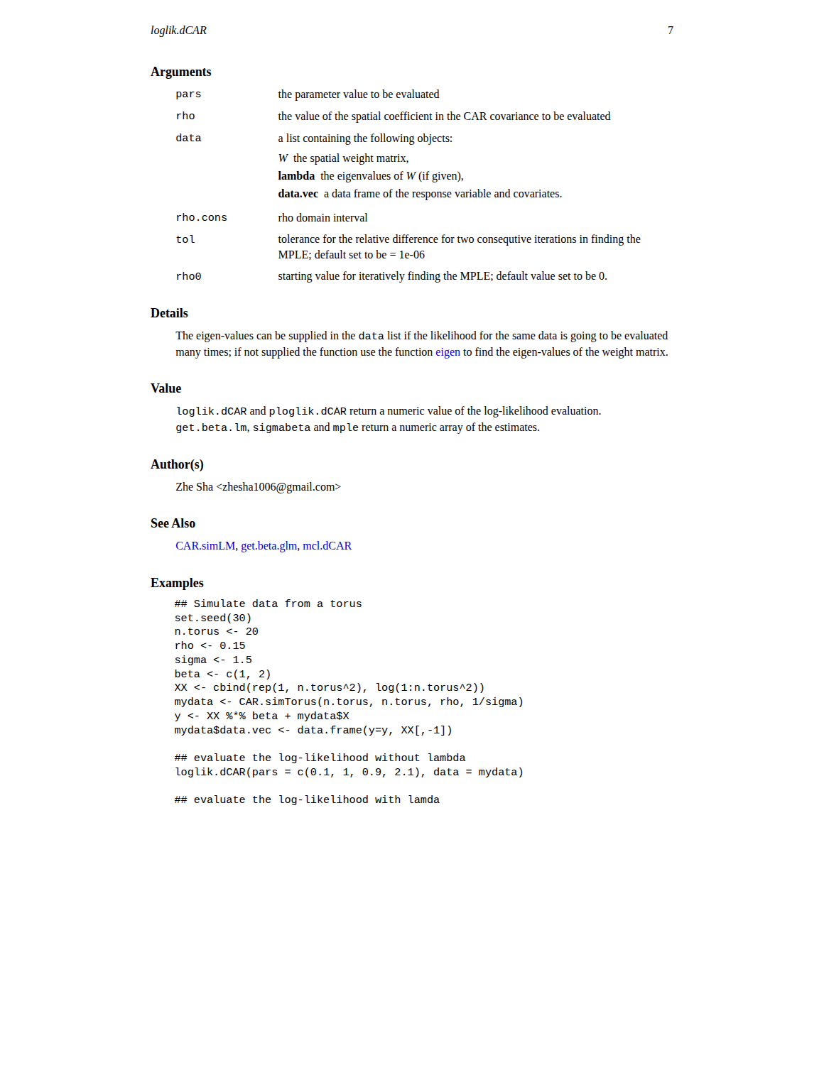loglik.dCAR 7
Arguments
pars
the parameter value to be evaluated
rho
the value of the spatial coefficient in the CAR covariance to be evaluated
data
a list containing the following objects:
W the spatial weight matrix,
lambda the eigenvalues of W (if given),
data.vec a data frame of the response variable and covariates.
rho.cons
rho domain interval
tol
tolerance for the relative difference for two consequtive iterations in finding the MPLE; default set to be = 1e-06
rho0
starting value for iteratively finding the MPLE; default value set to be 0.
Details
The eigen-values can be supplied in the data list if the likelihood for the same data is going to be evaluated many times; if not supplied the function use the function eigen to find the eigen-values of the weight matrix.
Value
loglik.dCAR and ploglik.dCAR return a numeric value of the log-likelihood evaluation. get.beta.lm, sigmabeta and mple return a numeric array of the estimates.
Author(s)
Zhe Sha <zhesha1006@gmail.com>
See Also
CAR.simLM, get.beta.glm, mcl.dCAR
Examples
## Simulate data from a torus
set.seed(30)
n.torus <- 20
rho <- 0.15
sigma <- 1.5
beta <- c(1, 2)
XX <- cbind(rep(1, n.torus^2), log(1:n.torus^2))
mydata <- CAR.simTorus(n.torus, n.torus, rho, 1/sigma)
y <- XX %*% beta + mydata$X
mydata$data.vec <- data.frame(y=y, XX[,-1])

## evaluate the log-likelihood without lambda
loglik.dCAR(pars = c(0.1, 1, 0.9, 2.1), data = mydata)

## evaluate the log-likelihood with lamda